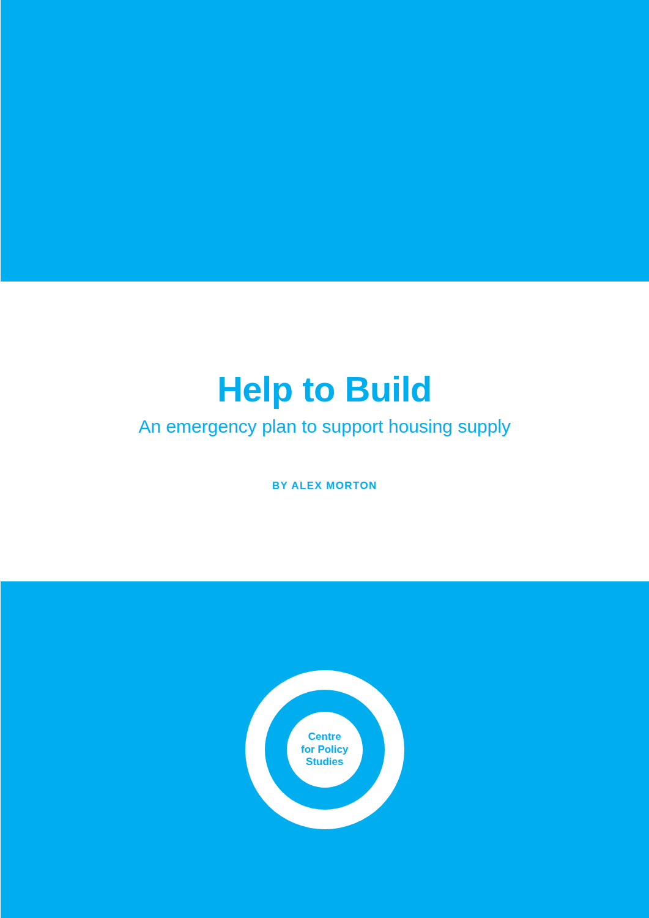Help to Build
An emergency plan to support housing supply
By Alex Morton
Centre
for Policy
Studies